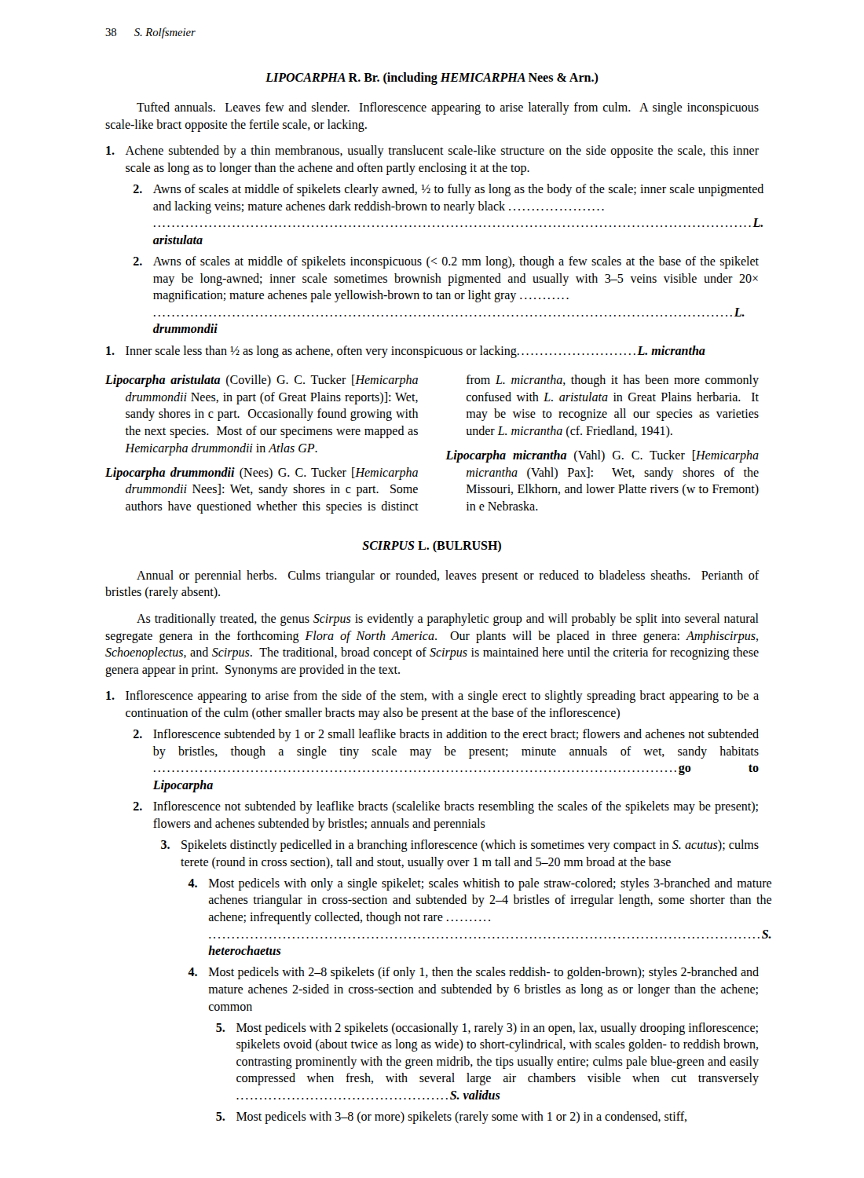38 S. Rolfsmeier
LIPOCARPHA R. Br. (including HEMICARPHA Nees & Arn.)
Tufted annuals. Leaves few and slender. Inflorescence appearing to arise laterally from culm. A single inconspicuous scale-like bract opposite the fertile scale, or lacking.
1. Achene subtended by a thin membranous, usually translucent scale-like structure on the side opposite the scale, this inner scale as long as to longer than the achene and often partly enclosing it at the top.
2. Awns of scales at middle of spikelets clearly awned, ½ to fully as long as the body of the scale; inner scale unpigmented and lacking veins; mature achenes dark reddish-brown to nearly black .....................
................................................................................................................................. L. aristulata
2. Awns of scales at middle of spikelets inconspicuous (< 0.2 mm long), though a few scales at the base of the spikelet may be long-awned; inner scale sometimes brownish pigmented and usually with 3–5 veins visible under 20× magnification; mature achenes pale yellowish-brown to tan or light gray ...........
............................................................................................................................. L. drummondii
1. Inner scale less than ½ as long as achene, often very inconspicuous or lacking.......................... L. micrantha
Lipocarpha aristulata (Coville) G. C. Tucker [Hemicarpha drummondii Nees, in part (of Great Plains reports)]: Wet, sandy shores in c part. Occasionally found growing with the next species. Most of our specimens were mapped as Hemicarpha drummondii in Atlas GP.
Lipocarpha drummondii (Nees) G. C. Tucker [Hemicarpha drummondii Nees]: Wet, sandy shores in c part. Some authors have questioned whether this species is distinct from L. micrantha, though it has been more commonly confused with L. aristulata in Great Plains herbaria. It may be wise to recognize all our species as varieties under L. micrantha (cf. Friedland, 1941).
Lipocarpha micrantha (Vahl) G. C. Tucker [Hemicarpha micrantha (Vahl) Pax]: Wet, sandy shores of the Missouri, Elkhorn, and lower Platte rivers (w to Fremont) in e Nebraska.
SCIRPUS L. (BULRUSH)
Annual or perennial herbs. Culms triangular or rounded, leaves present or reduced to bladeless sheaths. Perianth of bristles (rarely absent).
As traditionally treated, the genus Scirpus is evidently a paraphyletic group and will probably be split into several natural segregate genera in the forthcoming Flora of North America. Our plants will be placed in three genera: Amphiscirpus, Schoenoplectus, and Scirpus. The traditional, broad concept of Scirpus is maintained here until the criteria for recognizing these genera appear in print. Synonyms are provided in the text.
1. Inflorescence appearing to arise from the side of the stem, with a single erect to slightly spreading bract appearing to be a continuation of the culm (other smaller bracts may also be present at the base of the inflorescence)
2. Inflorescence subtended by 1 or 2 small leaflike bracts in addition to the erect bract; flowers and achenes not subtended by bristles, though a single tiny scale may be present; minute annuals of wet, sandy habitats ................................................................................................................. go to Lipocarpha
2. Inflorescence not subtended by leaflike bracts (scalelike bracts resembling the scales of the spikelets may be present); flowers and achenes subtended by bristles; annuals and perennials
3. Spikelets distinctly pedicelled in a branching inflorescence (which is sometimes very compact in S. acutus); culms terete (round in cross section), tall and stout, usually over 1 m tall and 5–20 mm broad at the base
4. Most pedicels with only a single spikelet; scales whitish to pale straw-colored; styles 3-branched and mature achenes triangular in cross-section and subtended by 2–4 bristles of irregular length, some shorter than the achene; infrequently collected, though not rare ..........
....................................................................................................................... S. heterochaetus
4. Most pedicels with 2–8 spikelets (if only 1, then the scales reddish- to golden-brown); styles 2-branched and mature achenes 2-sided in cross-section and subtended by 6 bristles as long as or longer than the achene; common
5. Most pedicels with 2 spikelets (occasionally 1, rarely 3) in an open, lax, usually drooping inflorescence; spikelets ovoid (about twice as long as wide) to short-cylindrical, with scales golden- to reddish brown, contrasting prominently with the green midrib, the tips usually entire; culms pale blue-green and easily compressed when fresh, with several large air chambers visible when cut transversely .............................................. S. validus
5. Most pedicels with 3–8 (or more) spikelets (rarely some with 1 or 2) in a condensed, stiff,